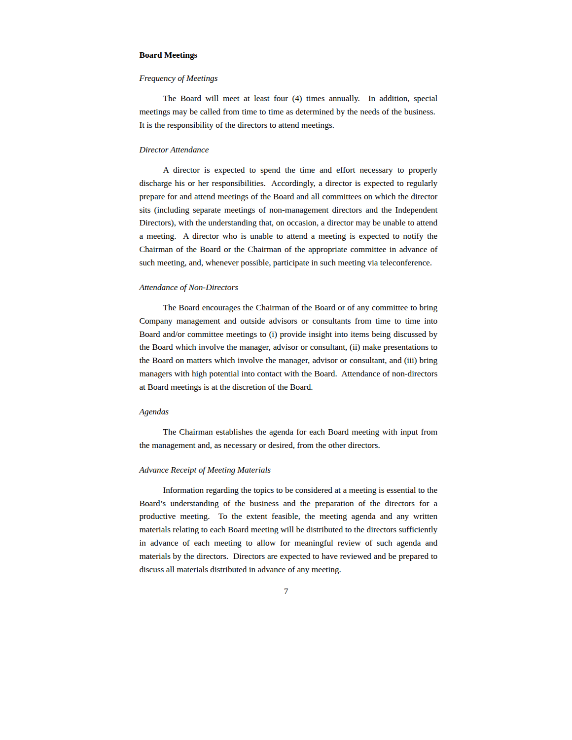Board Meetings
Frequency of Meetings
The Board will meet at least four (4) times annually. In addition, special meetings may be called from time to time as determined by the needs of the business. It is the responsibility of the directors to attend meetings.
Director Attendance
A director is expected to spend the time and effort necessary to properly discharge his or her responsibilities. Accordingly, a director is expected to regularly prepare for and attend meetings of the Board and all committees on which the director sits (including separate meetings of non-management directors and the Independent Directors), with the understanding that, on occasion, a director may be unable to attend a meeting. A director who is unable to attend a meeting is expected to notify the Chairman of the Board or the Chairman of the appropriate committee in advance of such meeting, and, whenever possible, participate in such meeting via teleconference.
Attendance of Non-Directors
The Board encourages the Chairman of the Board or of any committee to bring Company management and outside advisors or consultants from time to time into Board and/or committee meetings to (i) provide insight into items being discussed by the Board which involve the manager, advisor or consultant, (ii) make presentations to the Board on matters which involve the manager, advisor or consultant, and (iii) bring managers with high potential into contact with the Board. Attendance of non-directors at Board meetings is at the discretion of the Board.
Agendas
The Chairman establishes the agenda for each Board meeting with input from the management and, as necessary or desired, from the other directors.
Advance Receipt of Meeting Materials
Information regarding the topics to be considered at a meeting is essential to the Board’s understanding of the business and the preparation of the directors for a productive meeting. To the extent feasible, the meeting agenda and any written materials relating to each Board meeting will be distributed to the directors sufficiently in advance of each meeting to allow for meaningful review of such agenda and materials by the directors. Directors are expected to have reviewed and be prepared to discuss all materials distributed in advance of any meeting.
7